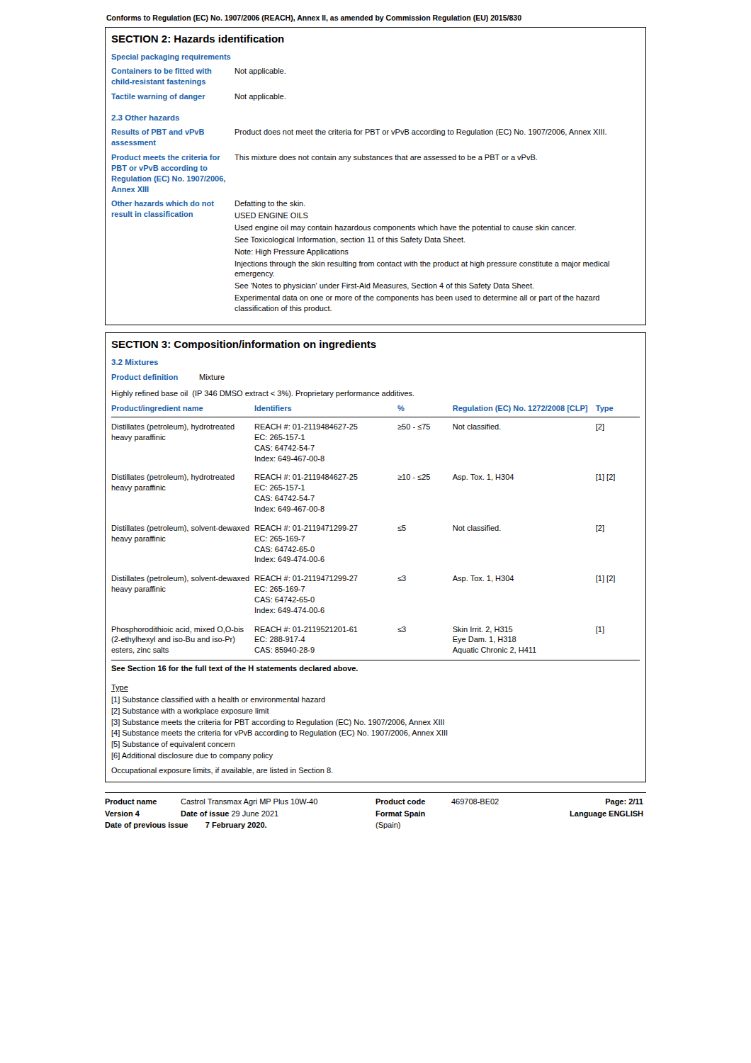Conforms to Regulation (EC) No. 1907/2006 (REACH), Annex II, as amended by Commission Regulation (EU) 2015/830
SECTION 2: Hazards identification
Special packaging requirements
| Containers to be fitted with child-resistant fastenings | Not applicable. |
| Tactile warning of danger | Not applicable. |
2.3 Other hazards
| Results of PBT and vPvB assessment | Product does not meet the criteria for PBT or vPvB according to Regulation (EC) No. 1907/2006, Annex XIII. |
| Product meets the criteria for PBT or vPvB according to Regulation (EC) No. 1907/2006, Annex XIII | This mixture does not contain any substances that are assessed to be a PBT or a vPvB. |
| Other hazards which do not result in classification | Defatting to the skin. USED ENGINE OILS Used engine oil may contain hazardous components which have the potential to cause skin cancer. See Toxicological Information, section 11 of this Safety Data Sheet. Note: High Pressure Applications Injections through the skin resulting from contact with the product at high pressure constitute a major medical emergency. See 'Notes to physician' under First-Aid Measures, Section 4 of this Safety Data Sheet. Experimental data on one or more of the components has been used to determine all or part of the hazard classification of this product. |
SECTION 3: Composition/information on ingredients
3.2 Mixtures
| Product definition | Mixture |
Highly refined base oil (IP 346 DMSO extract < 3%). Proprietary performance additives.
| Product/ingredient name | Identifiers | % | Regulation (EC) No. 1272/2008 [CLP] | Type |
| --- | --- | --- | --- | --- |
| Distillates (petroleum), hydrotreated heavy paraffinic | REACH #: 01-2119484627-25 EC: 265-157-1 CAS: 64742-54-7 Index: 649-467-00-8 | ≥50 - ≤75 | Not classified. | [2] |
| Distillates (petroleum), hydrotreated heavy paraffinic | REACH #: 01-2119484627-25 EC: 265-157-1 CAS: 64742-54-7 Index: 649-467-00-8 | ≥10 - ≤25 | Asp. Tox. 1, H304 | [1] [2] |
| Distillates (petroleum), solvent-dewaxed heavy paraffinic | REACH #: 01-2119471299-27 EC: 265-169-7 CAS: 64742-65-0 Index: 649-474-00-6 | ≤5 | Not classified. | [2] |
| Distillates (petroleum), solvent-dewaxed heavy paraffinic | REACH #: 01-2119471299-27 EC: 265-169-7 CAS: 64742-65-0 Index: 649-474-00-6 | ≤3 | Asp. Tox. 1, H304 | [1] [2] |
| Phosphorodithioic acid, mixed O,O-bis (2-ethylhexyl and iso-Bu and iso-Pr) esters, zinc salts | REACH #: 01-2119521201-61 EC: 288-917-4 CAS: 85940-28-9 | ≤3 | Skin Irrit. 2, H315 Eye Dam. 1, H318 Aquatic Chronic 2, H411 | [1] |
See Section 16 for the full text of the H statements declared above.
Type
[1] Substance classified with a health or environmental hazard
[2] Substance with a workplace exposure limit
[3] Substance meets the criteria for PBT according to Regulation (EC) No. 1907/2006, Annex XIII
[4] Substance meets the criteria for vPvB according to Regulation (EC) No. 1907/2006, Annex XIII
[5] Substance of equivalent concern
[6] Additional disclosure due to company policy
Occupational exposure limits, if available, are listed in Section 8.
| Product name | Castrol Transmax Agri MP Plus 10W-40 | Product code | 469708-BE02 | Page: 2/11 |
| Version 4 | Date of issue 29 June 2021 | Format Spain | | Language ENGLISH |
| Date of previous issue 7 February 2020. | (Spain) | | |